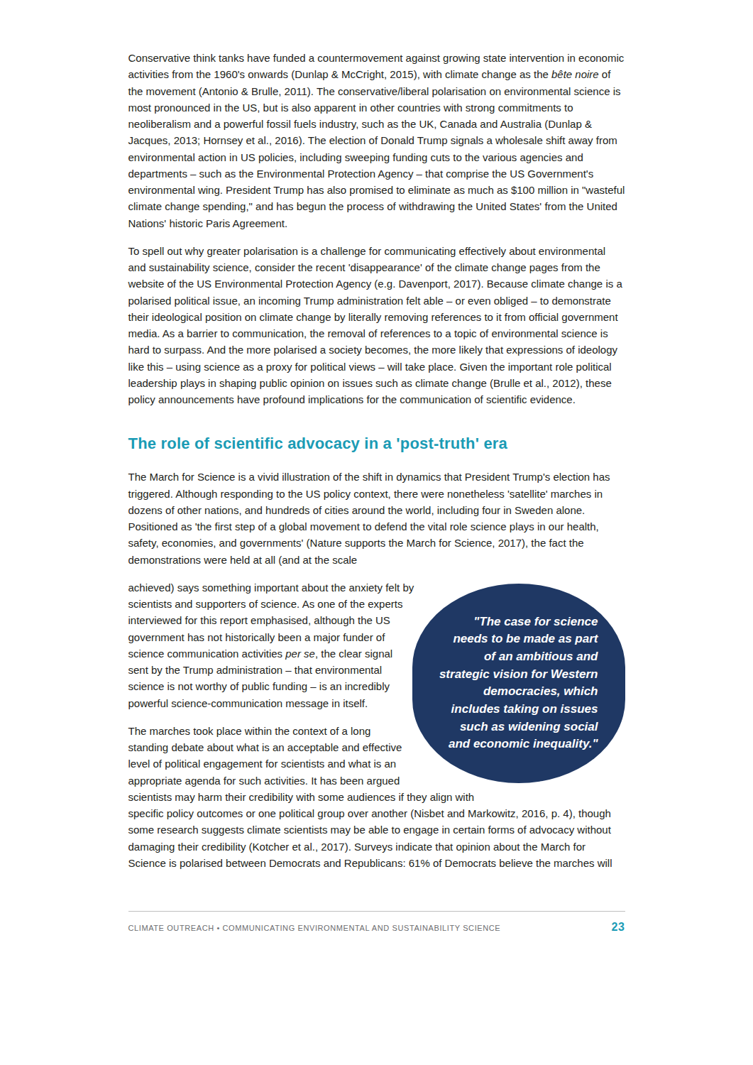Conservative think tanks have funded a countermovement against growing state intervention in economic activities from the 1960's onwards (Dunlap & McCright, 2015), with climate change as the bête noire of the movement (Antonio & Brulle, 2011). The conservative/liberal polarisation on environmental science is most pronounced in the US, but is also apparent in other countries with strong commitments to neoliberalism and a powerful fossil fuels industry, such as the UK, Canada and Australia (Dunlap & Jacques, 2013; Hornsey et al., 2016). The election of Donald Trump signals a wholesale shift away from environmental action in US policies, including sweeping funding cuts to the various agencies and departments – such as the Environmental Protection Agency – that comprise the US Government's environmental wing. President Trump has also promised to eliminate as much as $100 million in "wasteful climate change spending," and has begun the process of withdrawing the United States' from the United Nations' historic Paris Agreement.
To spell out why greater polarisation is a challenge for communicating effectively about environmental and sustainability science, consider the recent 'disappearance' of the climate change pages from the website of the US Environmental Protection Agency (e.g. Davenport, 2017). Because climate change is a polarised political issue, an incoming Trump administration felt able – or even obliged – to demonstrate their ideological position on climate change by literally removing references to it from official government media. As a barrier to communication, the removal of references to a topic of environmental science is hard to surpass. And the more polarised a society becomes, the more likely that expressions of ideology like this – using science as a proxy for political views – will take place. Given the important role political leadership plays in shaping public opinion on issues such as climate change (Brulle et al., 2012), these policy announcements have profound implications for the communication of scientific evidence.
The role of scientific advocacy in a 'post-truth' era
The March for Science is a vivid illustration of the shift in dynamics that President Trump's election has triggered. Although responding to the US policy context, there were nonetheless 'satellite' marches in dozens of other nations, and hundreds of cities around the world, including four in Sweden alone. Positioned as 'the first step of a global movement to defend the vital role science plays in our health, safety, economies, and governments' (Nature supports the March for Science, 2017), the fact the demonstrations were held at all (and at the scale
"The case for science needs to be made as part of an ambitious and strategic vision for Western democracies, which includes taking on issues such as widening social and economic inequality."
achieved) says something important about the anxiety felt by scientists and supporters of science. As one of the experts interviewed for this report emphasised, although the US government has not historically been a major funder of science communication activities per se, the clear signal sent by the Trump administration – that environmental science is not worthy of public funding – is an incredibly powerful science-communication message in itself.
The marches took place within the context of a long standing debate about what is an acceptable and effective level of political engagement for scientists and what is an appropriate agenda for such activities. It has been argued scientists may harm their credibility with some audiences if they align with specific policy outcomes or one political group over another (Nisbet and Markowitz, 2016, p. 4), though some research suggests climate scientists may be able to engage in certain forms of advocacy without damaging their credibility (Kotcher et al., 2017). Surveys indicate that opinion about the March for Science is polarised between Democrats and Republicans: 61% of Democrats believe the marches will
CLIMATE OUTREACH • Communicating Environmental and Sustainability Science 23